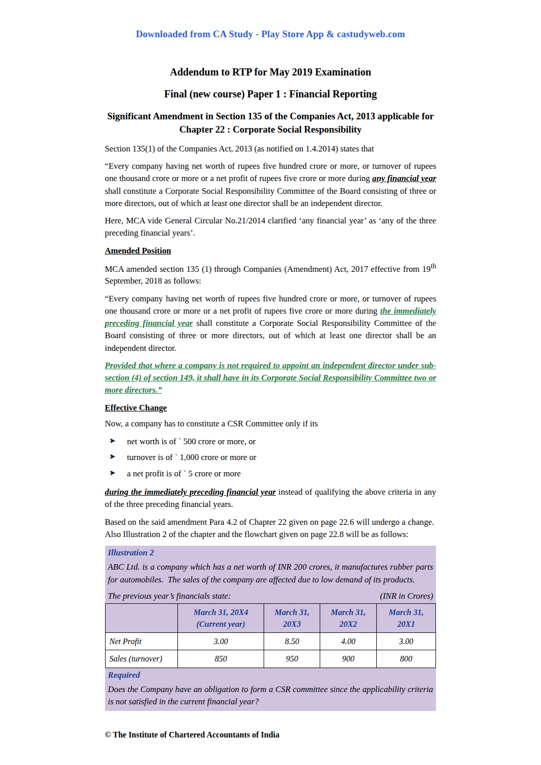Downloaded from CA Study - Play Store App & castudyweb.com
Addendum to RTP for May 2019 Examination
Final (new course) Paper 1 : Financial Reporting
Significant Amendment in Section 135 of the Companies Act, 2013 applicable for Chapter 22 : Corporate Social Responsibility
Section 135(1) of the Companies Act, 2013 (as notified on 1.4.2014) states that
“Every company having net worth of rupees five hundred crore or more, or turnover of rupees one thousand crore or more or a net profit of rupees five crore or more during any financial year shall constitute a Corporate Social Responsibility Committee of the Board consisting of three or more directors, out of which at least one director shall be an independent director.
Here, MCA vide General Circular No.21/2014 clarified ‘any financial year’ as ‘any of the three preceding financial years’.
Amended Position
MCA amended section 135 (1) through Companies (Amendment) Act, 2017 effective from 19th September, 2018 as follows:
“Every company having net worth of rupees five hundred crore or more, or turnover of rupees one thousand crore or more or a net profit of rupees five crore or more during the immediately preceding financial year shall constitute a Corporate Social Responsibility Committee of the Board consisting of three or more directors, out of which at least one director shall be an independent director.
Provided that where a company is not required to appoint an independent director under sub-section (4) of section 149, it shall have in its Corporate Social Responsibility Committee two or more directors.”
Effective Change
Now, a company has to constitute a CSR Committee only if its
net worth is of ` 500 crore or more, or
turnover is of ` 1,000 crore or more or
a net profit is of ` 5 crore or more
during the immediately preceding financial year instead of qualifying the above criteria in any of the three preceding financial years.
Based on the said amendment Para 4.2 of Chapter 22 given on page 22.6 will undergo a change. Also Illustration 2 of the chapter and the flowchart given on page 22.8 will be as follows:
Illustration 2
ABC Ltd. is a company which has a net worth of INR 200 crores, it manufactures rubber parts for automobiles. The sales of the company are affected due to low demand of its products.
The previous year’s financials state: (INR in Crores)
| | March 31, 20X4 (Current year) | March 31, 20X3 | March 31, 20X2 | March 31, 20X1 |
| --- | --- | --- | --- | --- |
| Net Profit | 3.00 | 8.50 | 4.00 | 3.00 |
| Sales (turnover) | 850 | 950 | 900 | 800 |
Required
Does the Company have an obligation to form a CSR committee since the applicability criteria is not satisfied in the current financial year?
© The Institute of Chartered Accountants of India